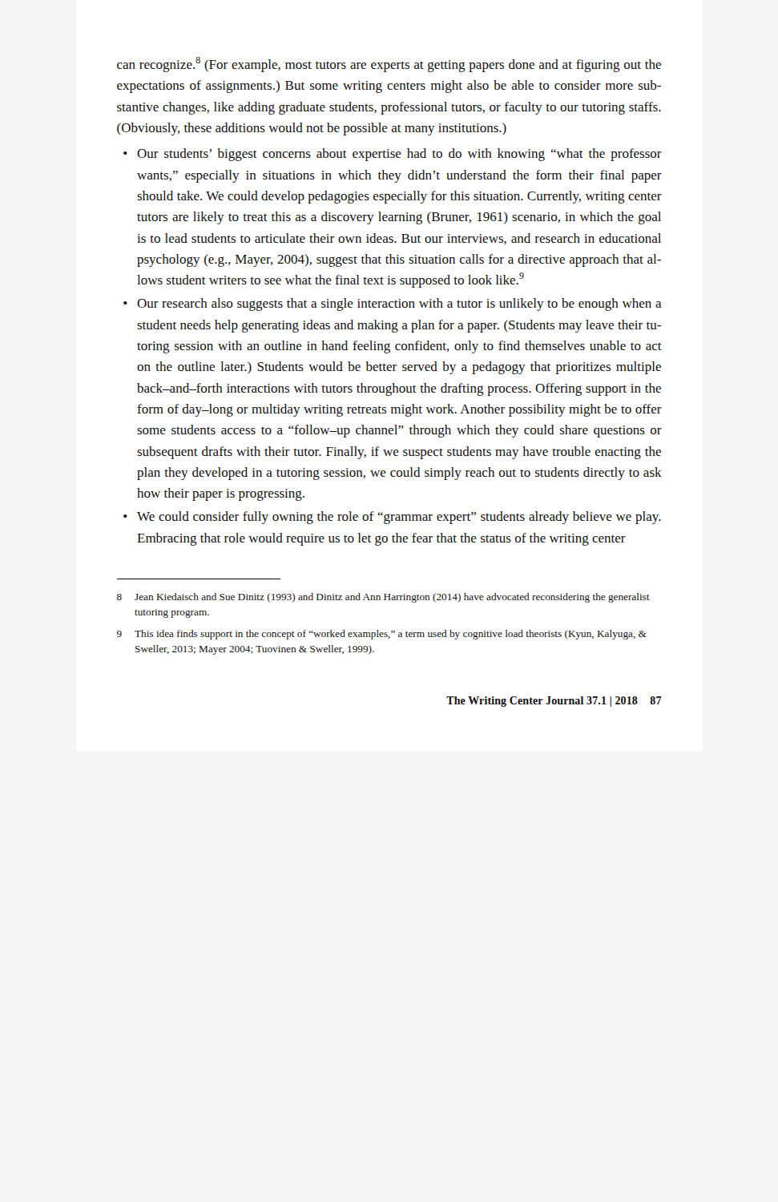can recognize.8 (For example, most tutors are experts at getting papers done and at figuring out the expectations of assignments.) But some writing centers might also be able to consider more substantive changes, like adding graduate students, professional tutors, or faculty to our tutoring staffs. (Obviously, these additions would not be possible at many institutions.)
Our students’ biggest concerns about expertise had to do with knowing “what the professor wants,” especially in situations in which they didn’t understand the form their final paper should take. We could develop pedagogies especially for this situation. Currently, writing center tutors are likely to treat this as a discovery learning (Bruner, 1961) scenario, in which the goal is to lead students to articulate their own ideas. But our interviews, and research in educational psychology (e.g., Mayer, 2004), suggest that this situation calls for a directive approach that allows student writers to see what the final text is supposed to look like.9
Our research also suggests that a single interaction with a tutor is unlikely to be enough when a student needs help generating ideas and making a plan for a paper. (Students may leave their tutoring session with an outline in hand feeling confident, only to find themselves unable to act on the outline later.) Students would be better served by a pedagogy that prioritizes multiple back–and–forth interactions with tutors throughout the drafting process. Offering support in the form of day–long or multiday writing retreats might work. Another possibility might be to offer some students access to a “follow–up channel” through which they could share questions or subsequent drafts with their tutor. Finally, if we suspect students may have trouble enacting the plan they developed in a tutoring session, we could simply reach out to students directly to ask how their paper is progressing.
We could consider fully owning the role of “grammar expert” students already believe we play. Embracing that role would require us to let go the fear that the status of the writing center
8 Jean Kiedaisch and Sue Dinitz (1993) and Dinitz and Ann Harrington (2014) have advocated reconsidering the generalist tutoring program.
9 This idea finds support in the concept of “worked examples,” a term used by cognitive load theorists (Kyun, Kalyuga, & Sweller, 2013; Mayer 2004; Tuovinen & Sweller, 1999).
The Writing Center Journal 37.1 | 201887